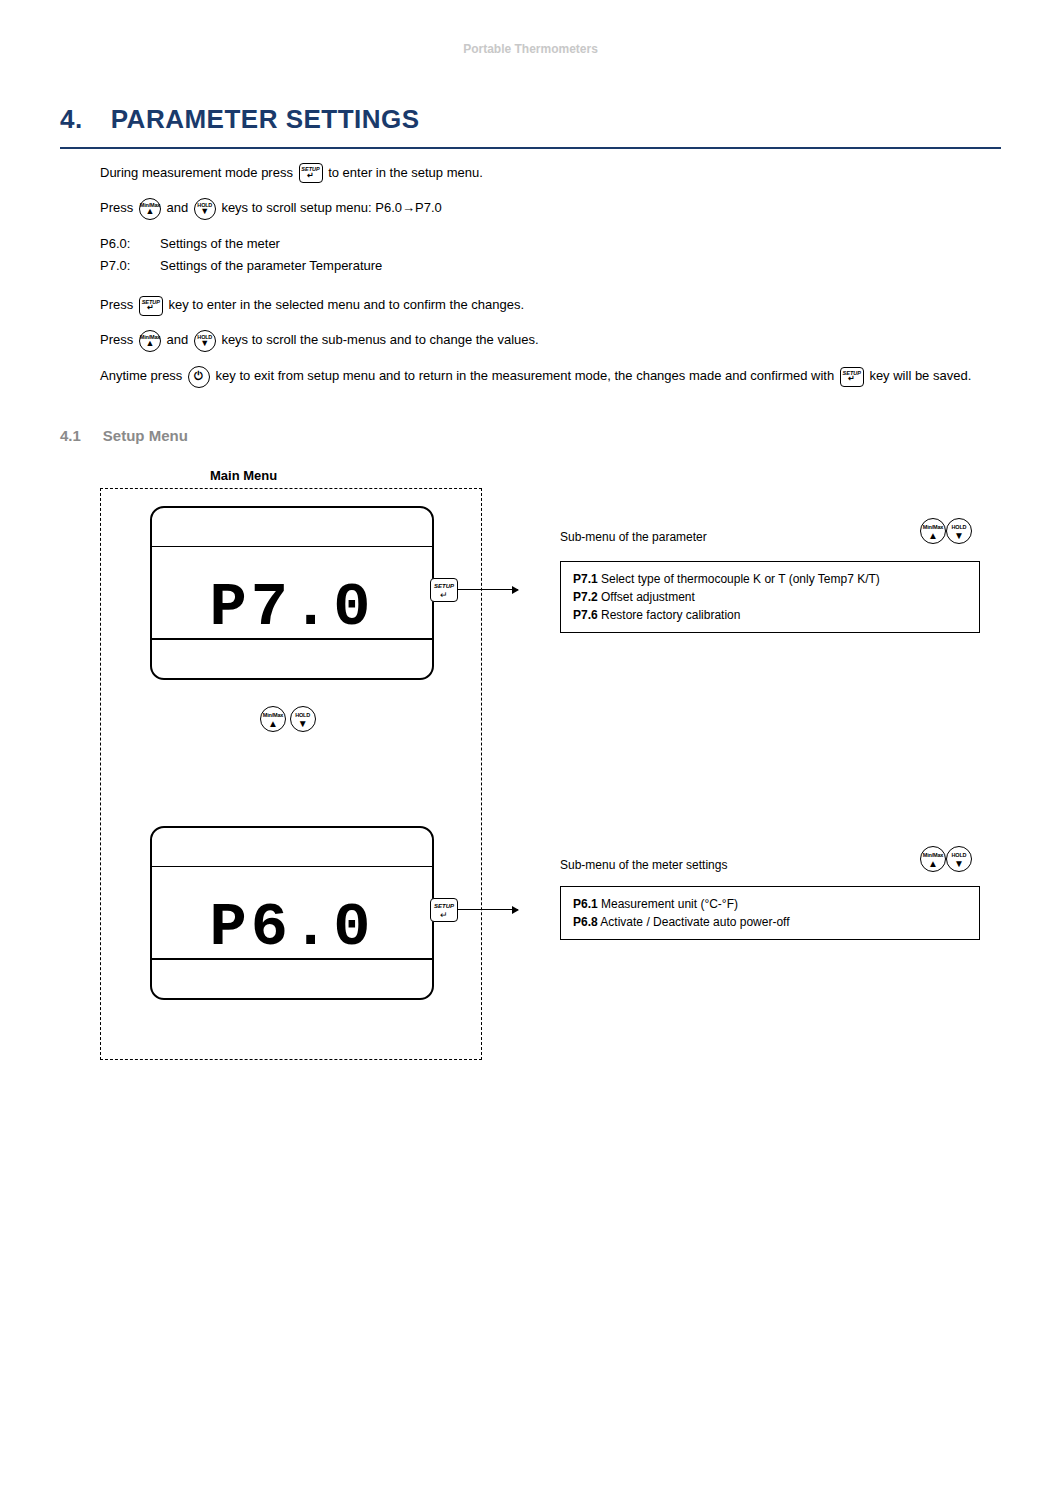Portable Thermometers
4. PARAMETER SETTINGS
During measurement mode press SETUP↵ to enter in the setup menu.
Press Min/Max▲ and HOLD▼ keys to scroll setup menu: P6.0→P7.0
P6.0: Settings of the meter
P7.0: Settings of the parameter Temperature
Press SETUP↵ key to enter in the selected menu and to confirm the changes.
Press Min/Max▲ and HOLD▼ keys to scroll the sub-menus and to change the values.
Anytime press ⏻ key to exit from setup menu and to return in the measurement mode, the changes made and confirmed with SETUP↵ key will be saved.
4.1 Setup Menu
Main Menu
P7.0
P6.0
Min/Max▲ HOLD▼
SETUP↵
SETUP↵
Sub-menu of the parameter
Min/Max▲ HOLD▼
P7.1 Select type of thermocouple K or T (only Temp7 K/T)
P7.2 Offset adjustment
P7.6 Restore factory calibration
Sub-menu of the meter settings
Min/Max▲ HOLD▼
P6.1 Measurement unit (°C-°F)
P6.8 Activate / Deactivate auto power-off